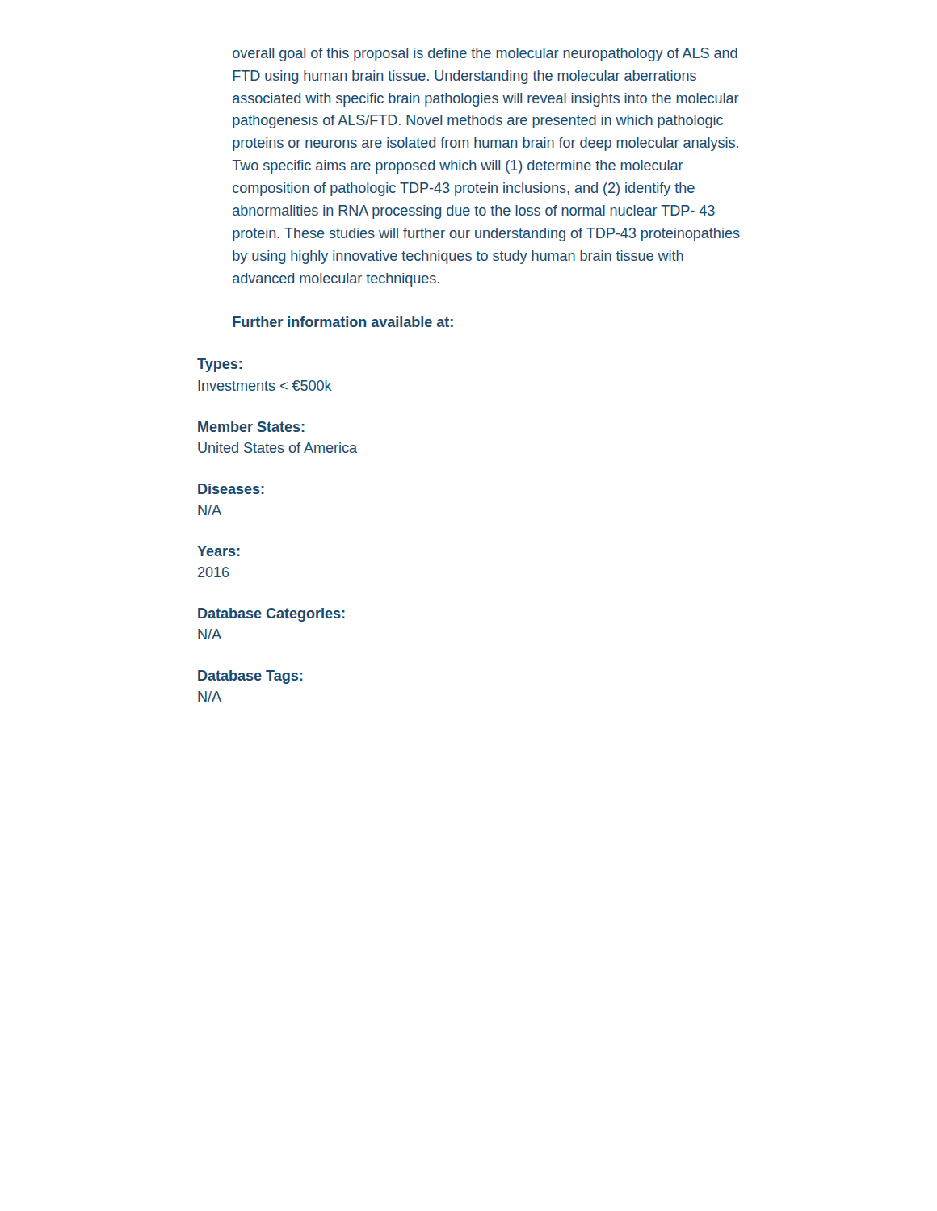overall goal of this proposal is define the molecular neuropathology of ALS and FTD using human brain tissue. Understanding the molecular aberrations associated with specific brain pathologies will reveal insights into the molecular pathogenesis of ALS/FTD. Novel methods are presented in which pathologic proteins or neurons are isolated from human brain for deep molecular analysis. Two specific aims are proposed which will (1) determine the molecular composition of pathologic TDP-43 protein inclusions, and (2) identify the abnormalities in RNA processing due to the loss of normal nuclear TDP- 43 protein. These studies will further our understanding of TDP-43 proteinopathies by using highly innovative techniques to study human brain tissue with advanced molecular techniques.
Further information available at:
Types: Investments < €500k
Member States: United States of America
Diseases: N/A
Years: 2016
Database Categories: N/A
Database Tags: N/A